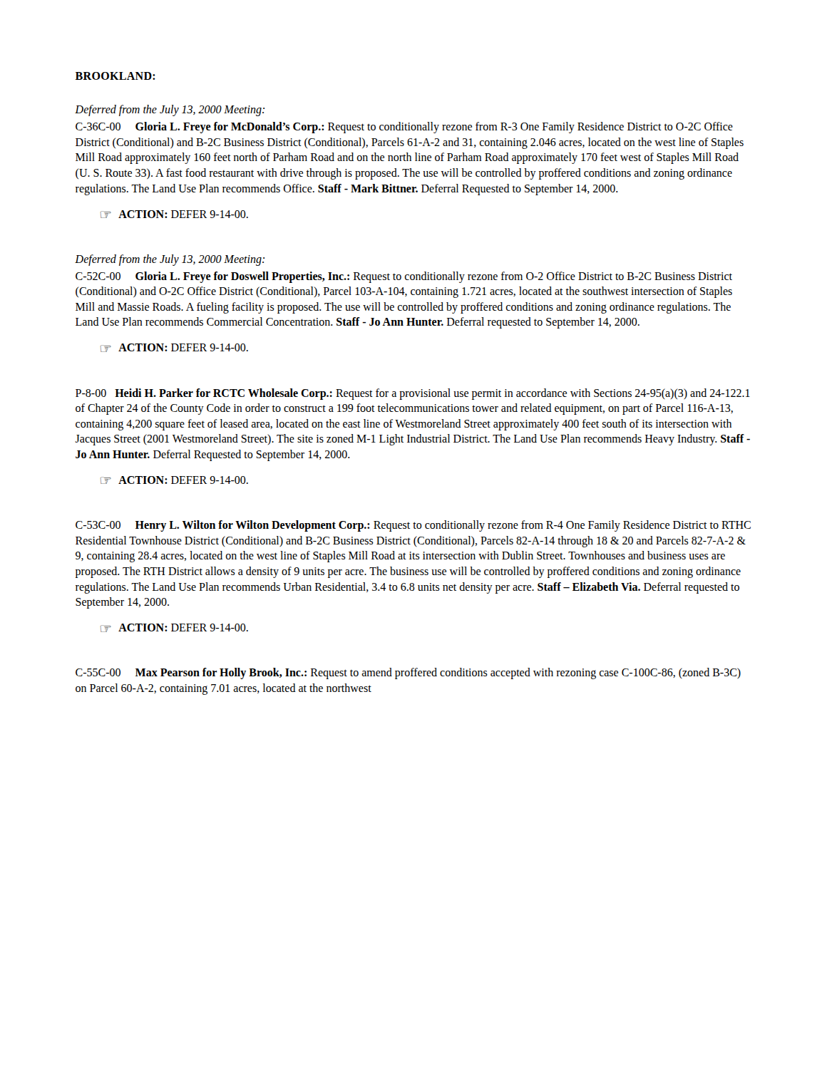BROOKLAND:
Deferred from the July 13, 2000 Meeting:
C-36C-00 Gloria L. Freye for McDonald’s Corp.: Request to conditionally rezone from R-3 One Family Residence District to O-2C Office District (Conditional) and B-2C Business District (Conditional), Parcels 61-A-2 and 31, containing 2.046 acres, located on the west line of Staples Mill Road approximately 160 feet north of Parham Road and on the north line of Parham Road approximately 170 feet west of Staples Mill Road (U. S. Route 33). A fast food restaurant with drive through is proposed. The use will be controlled by proffered conditions and zoning ordinance regulations. The Land Use Plan recommends Office. Staff - Mark Bittner. Deferral Requested to September 14, 2000.
☞ACTION: DEFER 9-14-00.
Deferred from the July 13, 2000 Meeting:
C-52C-00 Gloria L. Freye for Doswell Properties, Inc.: Request to conditionally rezone from O-2 Office District to B-2C Business District (Conditional) and O-2C Office District (Conditional), Parcel 103-A-104, containing 1.721 acres, located at the southwest intersection of Staples Mill and Massie Roads. A fueling facility is proposed. The use will be controlled by proffered conditions and zoning ordinance regulations. The Land Use Plan recommends Commercial Concentration. Staff - Jo Ann Hunter. Deferral requested to September 14, 2000.
☞ACTION: DEFER 9-14-00.
P-8-00 Heidi H. Parker for RCTC Wholesale Corp.: Request for a provisional use permit in accordance with Sections 24-95(a)(3) and 24-122.1 of Chapter 24 of the County Code in order to construct a 199 foot telecommunications tower and related equipment, on part of Parcel 116-A-13, containing 4,200 square feet of leased area, located on the east line of Westmoreland Street approximately 400 feet south of its intersection with Jacques Street (2001 Westmoreland Street). The site is zoned M-1 Light Industrial District. The Land Use Plan recommends Heavy Industry. Staff - Jo Ann Hunter. Deferral Requested to September 14, 2000.
☞ACTION: DEFER 9-14-00.
C-53C-00 Henry L. Wilton for Wilton Development Corp.: Request to conditionally rezone from R-4 One Family Residence District to RTHC Residential Townhouse District (Conditional) and B-2C Business District (Conditional), Parcels 82-A-14 through 18 & 20 and Parcels 82-7-A-2 & 9, containing 28.4 acres, located on the west line of Staples Mill Road at its intersection with Dublin Street. Townhouses and business uses are proposed. The RTH District allows a density of 9 units per acre. The business use will be controlled by proffered conditions and zoning ordinance regulations. The Land Use Plan recommends Urban Residential, 3.4 to 6.8 units net density per acre. Staff – Elizabeth Via. Deferral requested to September 14, 2000.
☞ACTION: DEFER 9-14-00.
C-55C-00 Max Pearson for Holly Brook, Inc.: Request to amend proffered conditions accepted with rezoning case C-100C-86, (zoned B-3C) on Parcel 60-A-2, containing 7.01 acres, located at the northwest